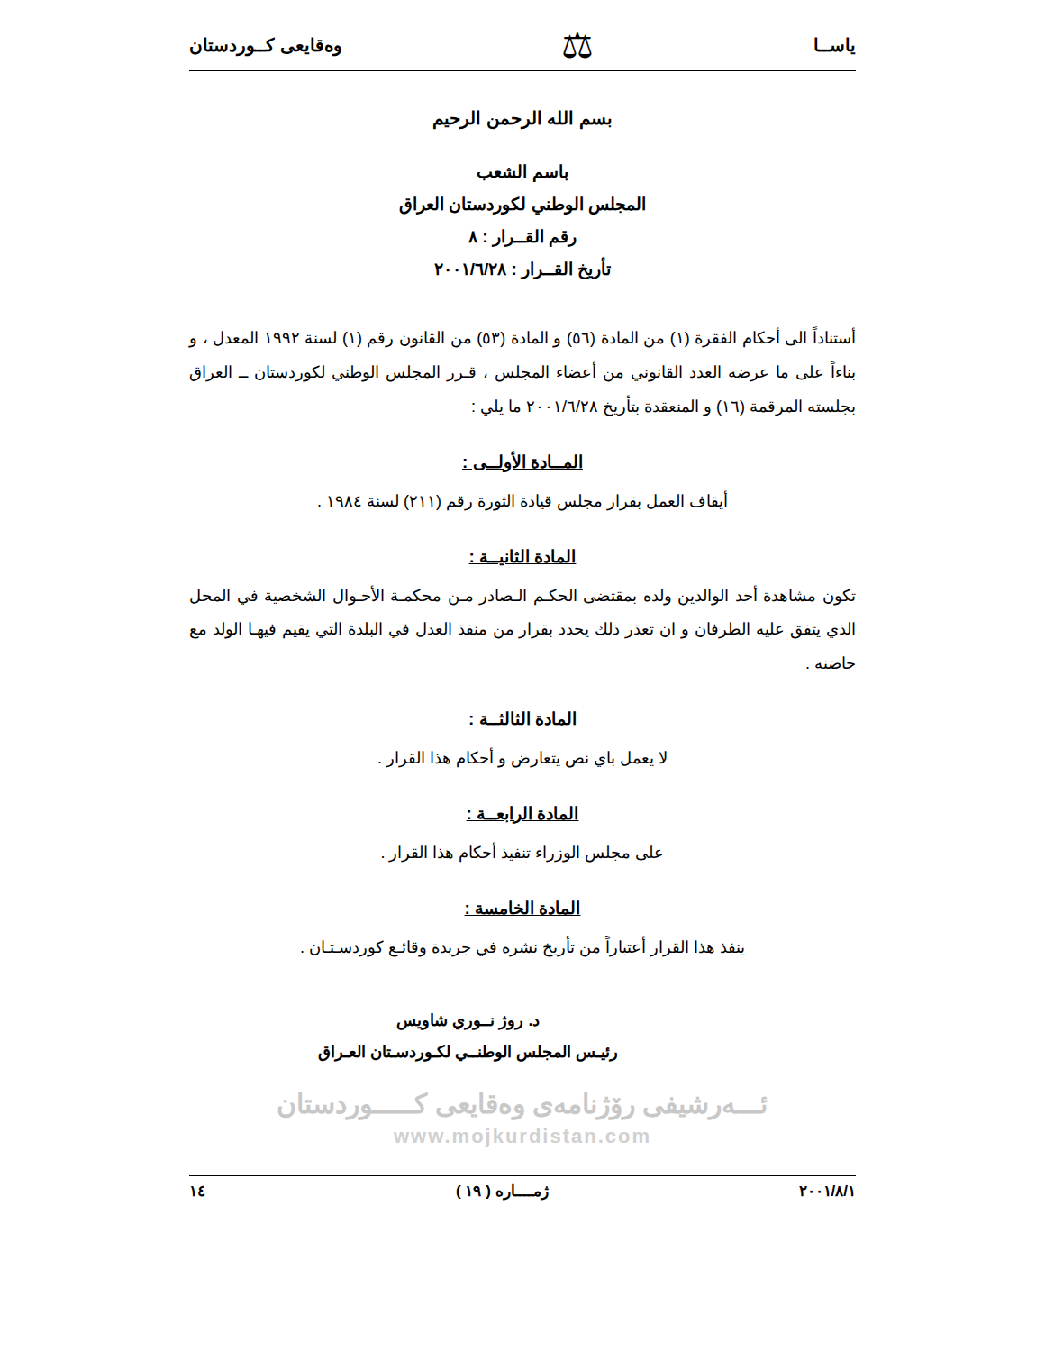ياســا
⚖
وەقايعى كــوردستان
بسم الله الرحمن الرحيم
باسم الشعب المجلس الوطني لكوردستان العراق رقم القــرار : ٨ تأريخ القــرار : ٢٠٠١/٦/٢٨
أستناداً الى أحكام الفقرة (١) من المادة (٥٦) و المادة (٥٣) من القانون رقم (١) لسنة ١٩٩٢ المعدل ، و بناءاً على ما عرضه العدد القانوني من أعضاء المجلس ، قـرر المجلس الوطني لكوردستان ــ العراق بجلسته المرقمة (١٦) و المنعقدة بتأريخ ٢٠٠١/٦/٢٨ ما يلي :
المــادة الأولــى :
أيقاف العمل بقرار مجلس قيادة الثورة رقم (٢١١) لسنة ١٩٨٤ .
المادة الثانيــة :
تكون مشاهدة أحد الوالدين ولده بمقتضى الحكـم الـصادر مـن محكمـة الأحـوال الشخصية في المحل الذي يتفق عليه الطرفان و ان تعذر ذلك يحدد بقرار من منفذ العدل في البلدة التي يقيم فيهـا الولد مع حاضنه .
المادة الثالثــة :
لا يعمل باي نص يتعارض و أحكام هذا القرار .
المادة الرابعــة :
على مجلس الوزراء تنفيذ أحكام هذا القرار .
المادة الخامسة :
ينفذ هذا القرار أعتباراً من تأريخ نشره في جريدة وقائـع كوردسـتـان .
د. روژ نــوري شاويس
رئيـس المجلس الوطنــي لكـوردسـتان العـراق
ئـــەرشيفى رۆژنامەى وەقايعى كـــــوردستان
www.mojkurdistan.com
٢٠٠١/٨/١
ژمــــارە ( ١٩ )
١٤